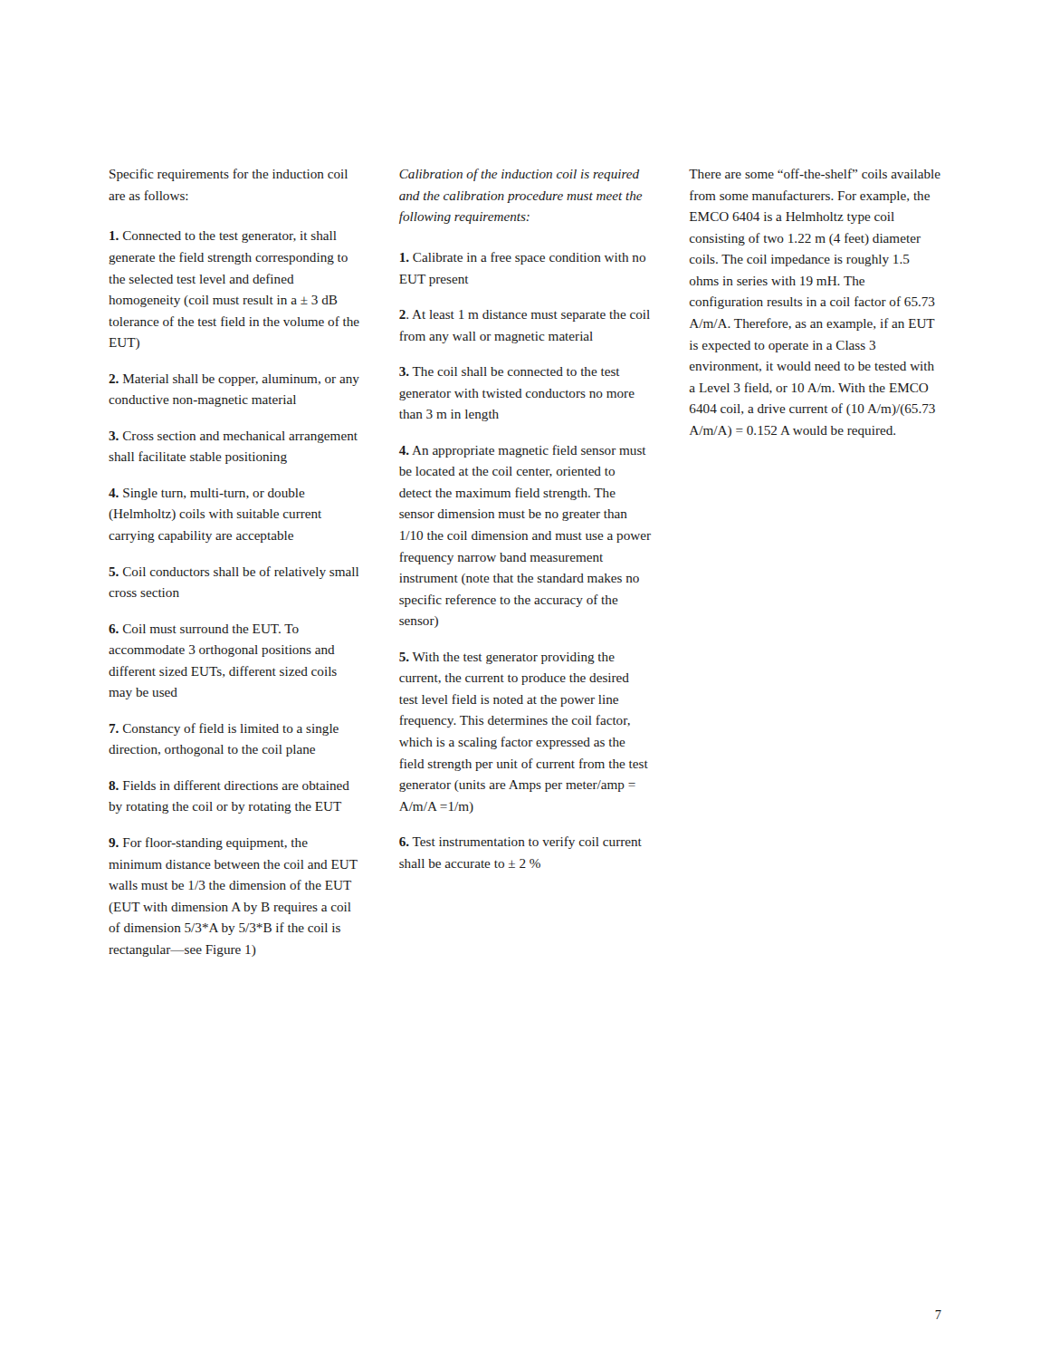Specific requirements for the induction coil are as follows:
1. Connected to the test generator, it shall generate the field strength corresponding to the selected test level and defined homogeneity (coil must result in a ± 3 dB tolerance of the test field in the volume of the EUT)
2. Material shall be copper, aluminum, or any conductive non-magnetic material
3. Cross section and mechanical arrangement shall facilitate stable positioning
4. Single turn, multi-turn, or double (Helmholtz) coils with suitable current carrying capability are acceptable
5. Coil conductors shall be of relatively small cross section
6. Coil must surround the EUT. To accommodate 3 orthogonal positions and different sized EUTs, different sized coils may be used
7. Constancy of field is limited to a single direction, orthogonal to the coil plane
8. Fields in different directions are obtained by rotating the coil or by rotating the EUT
9. For floor-standing equipment, the minimum distance between the coil and EUT walls must be 1/3 the dimension of the EUT (EUT with dimension A by B requires a coil of dimension 5/3*A by 5/3*B if the coil is rectangular—see Figure 1)
Calibration of the induction coil is required and the calibration procedure must meet the following requirements:
1. Calibrate in a free space condition with no EUT present
2. At least 1 m distance must separate the coil from any wall or magnetic material
3. The coil shall be connected to the test generator with twisted conductors no more than 3 m in length
4. An appropriate magnetic field sensor must be located at the coil center, oriented to detect the maximum field strength. The sensor dimension must be no greater than 1/10 the coil dimension and must use a power frequency narrow band measurement instrument (note that the standard makes no specific reference to the accuracy of the sensor)
5. With the test generator providing the current, the current to produce the desired test level field is noted at the power line frequency. This determines the coil factor, which is a scaling factor expressed as the field strength per unit of current from the test generator (units are Amps per meter/amp = A/m/A =1/m)
6. Test instrumentation to verify coil current shall be accurate to ± 2 %
There are some “off-the-shelf” coils available from some manufacturers. For example, the EMCO 6404 is a Helmholtz type coil consisting of two 1.22 m (4 feet) diameter coils. The coil impedance is roughly 1.5 ohms in series with 19 mH. The configuration results in a coil factor of 65.73 A/m/A. Therefore, as an example, if an EUT is expected to operate in a Class 3 environment, it would need to be tested with a Level 3 field, or 10 A/m. With the EMCO 6404 coil, a drive current of (10 A/m)/(65.73 A/m/A) = 0.152 A would be required.
7